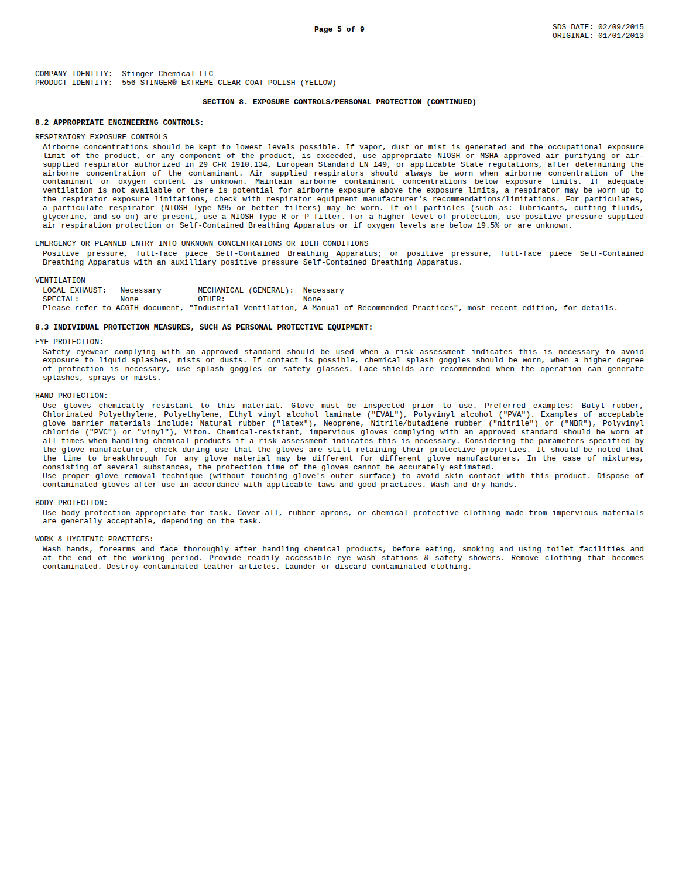SDS DATE: 02/09/2015 ORIGINAL: 01/01/2013
Page 5 of 9
COMPANY IDENTITY: Stinger Chemical LLC PRODUCT IDENTITY: 556 STINGER® EXTREME CLEAR COAT POLISH (YELLOW)
SECTION 8. EXPOSURE CONTROLS/PERSONAL PROTECTION (CONTINUED)
8.2 APPROPRIATE ENGINEERING CONTROLS:
RESPIRATORY EXPOSURE CONTROLS
Airborne concentrations should be kept to lowest levels possible. If vapor, dust or mist is generated and the occupational exposure limit of the product, or any component of the product, is exceeded, use appropriate NIOSH or MSHA approved air purifying or air-supplied respirator authorized in 29 CFR 1910.134, European Standard EN 149, or applicable State regulations, after determining the airborne concentration of the contaminant. Air supplied respirators should always be worn when airborne concentration of the contaminant or oxygen content is unknown. Maintain airborne contaminant concentrations below exposure limits. If adequate ventilation is not available or there is potential for airborne exposure above the exposure limits, a respirator may be worn up to the respirator exposure limitations, check with respirator equipment manufacturer's recommendations/limitations. For particulates, a particulate respirator (NIOSH Type N95 or better filters) may be worn. If oil particles (such as: lubricants, cutting fluids, glycerine, and so on) are present, use a NIOSH Type R or P filter. For a higher level of protection, use positive pressure supplied air respiration protection or Self-Contained Breathing Apparatus or if oxygen levels are below 19.5% or are unknown.
EMERGENCY OR PLANNED ENTRY INTO UNKNOWN CONCENTRATIONS OR IDLH CONDITIONS
Positive pressure, full-face piece Self-Contained Breathing Apparatus; or positive pressure, full-face piece Self-Contained Breathing Apparatus with an auxilliary positive pressure Self-Contained Breathing Apparatus.
VENTILATION
LOCAL EXHAUST:   Necessary        MECHANICAL (GENERAL):  Necessary
SPECIAL:         None             OTHER:                 None
Please refer to ACGIH document, "Industrial Ventilation, A Manual of Recommended Practices", most recent edition, for details.
8.3 INDIVIDUAL PROTECTION MEASURES, SUCH AS PERSONAL PROTECTIVE EQUIPMENT:
EYE PROTECTION:
Safety eyewear complying with an approved standard should be used when a risk assessment indicates this is necessary to avoid exposure to liquid splashes, mists or dusts. If contact is possible, chemical splash goggles should be worn, when a higher degree of protection is necessary, use splash goggles or safety glasses. Face-shields are recommended when the operation can generate splashes, sprays or mists.
HAND PROTECTION:
Use gloves chemically resistant to this material. Glove must be inspected prior to use. Preferred examples: Butyl rubber, Chlorinated Polyethylene, Polyethylene, Ethyl vinyl alcohol laminate ("EVAL"), Polyvinyl alcohol ("PVA"). Examples of acceptable glove barrier materials include: Natural rubber ("latex"), Neoprene, Nitrile/butadiene rubber ("nitrile") or ("NBR"), Polyvinyl chloride ("PVC") or "vinyl"), Viton. Chemical-resistant, impervious gloves complying with an approved standard should be worn at all times when handling chemical products if a risk assessment indicates this is necessary. Considering the parameters specified by the glove manufacturer, check during use that the gloves are still retaining their protective properties. It should be noted that the time to breakthrough for any glove material may be different for different glove manufacturers. In the case of mixtures, consisting of several substances, the protection time of the gloves cannot be accurately estimated.
Use proper glove removal technique (without touching glove's outer surface) to avoid skin contact with this product. Dispose of contaminated gloves after use in accordance with applicable laws and good practices. Wash and dry hands.
BODY PROTECTION:
Use body protection appropriate for task. Cover-all, rubber aprons, or chemical protective clothing made from impervious materials are generally acceptable, depending on the task.
WORK & HYGIENIC PRACTICES:
Wash hands, forearms and face thoroughly after handling chemical products, before eating, smoking and using toilet facilities and at the end of the working period. Provide readily accessible eye wash stations & safety showers. Remove clothing that becomes contaminated. Destroy contaminated leather articles. Launder or discard contaminated clothing.